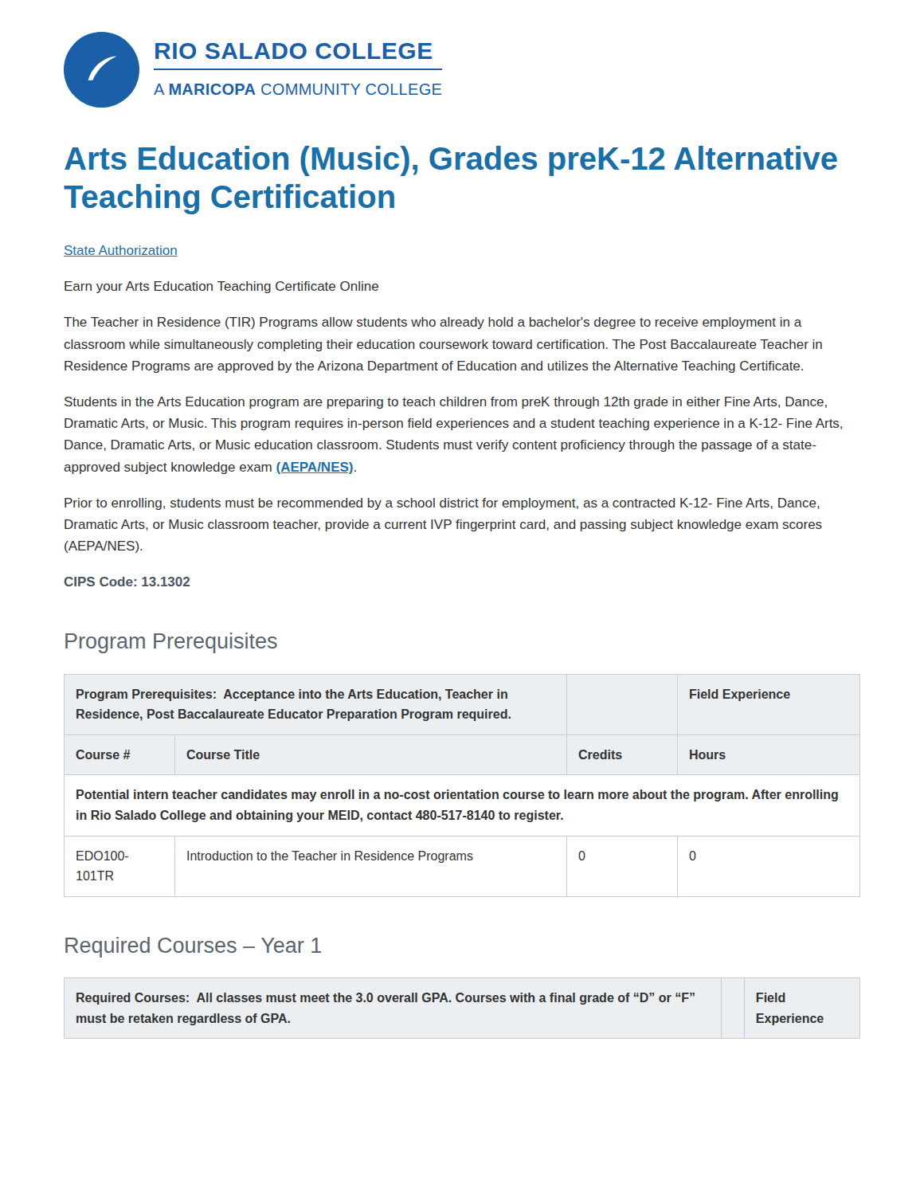RIO SALADO COLLEGE
A MARICOPA COMMUNITY COLLEGE
Arts Education (Music), Grades preK-12 Alternative Teaching Certification
State Authorization
Earn your Arts Education Teaching Certificate Online
The Teacher in Residence (TIR) Programs allow students who already hold a bachelor's degree to receive employment in a classroom while simultaneously completing their education coursework toward certification. The Post Baccalaureate Teacher in Residence Programs are approved by the Arizona Department of Education and utilizes the Alternative Teaching Certificate.
Students in the Arts Education program are preparing to teach children from preK through 12th grade in either Fine Arts, Dance, Dramatic Arts, or Music. This program requires in-person field experiences and a student teaching experience in a K-12- Fine Arts, Dance, Dramatic Arts, or Music education classroom. Students must verify content proficiency through the passage of a state-approved subject knowledge exam (AEPA/NES).
Prior to enrolling, students must be recommended by a school district for employment, as a contracted K-12- Fine Arts, Dance, Dramatic Arts, or Music classroom teacher, provide a current IVP fingerprint card, and passing subject knowledge exam scores (AEPA/NES).
CIPS Code: 13.1302
Program Prerequisites
| Program Prerequisites: Acceptance into the Arts Education, Teacher in Residence, Post Baccalaureate Educator Preparation Program required. | | Field Experience |
| Course # | Course Title | Credits | Hours |
| Potential intern teacher candidates may enroll in a no-cost orientation course to learn more about the program. After enrolling in Rio Salado College and obtaining your MEID, contact 480-517-8140 to register. |
| EDO100-101TR | Introduction to the Teacher in Residence Programs | 0 | 0 |
Required Courses – Year 1
| Required Courses: All classes must meet the 3.0 overall GPA. Courses with a final grade of “D” or “F” must be retaken regardless of GPA. | | Field Experience |